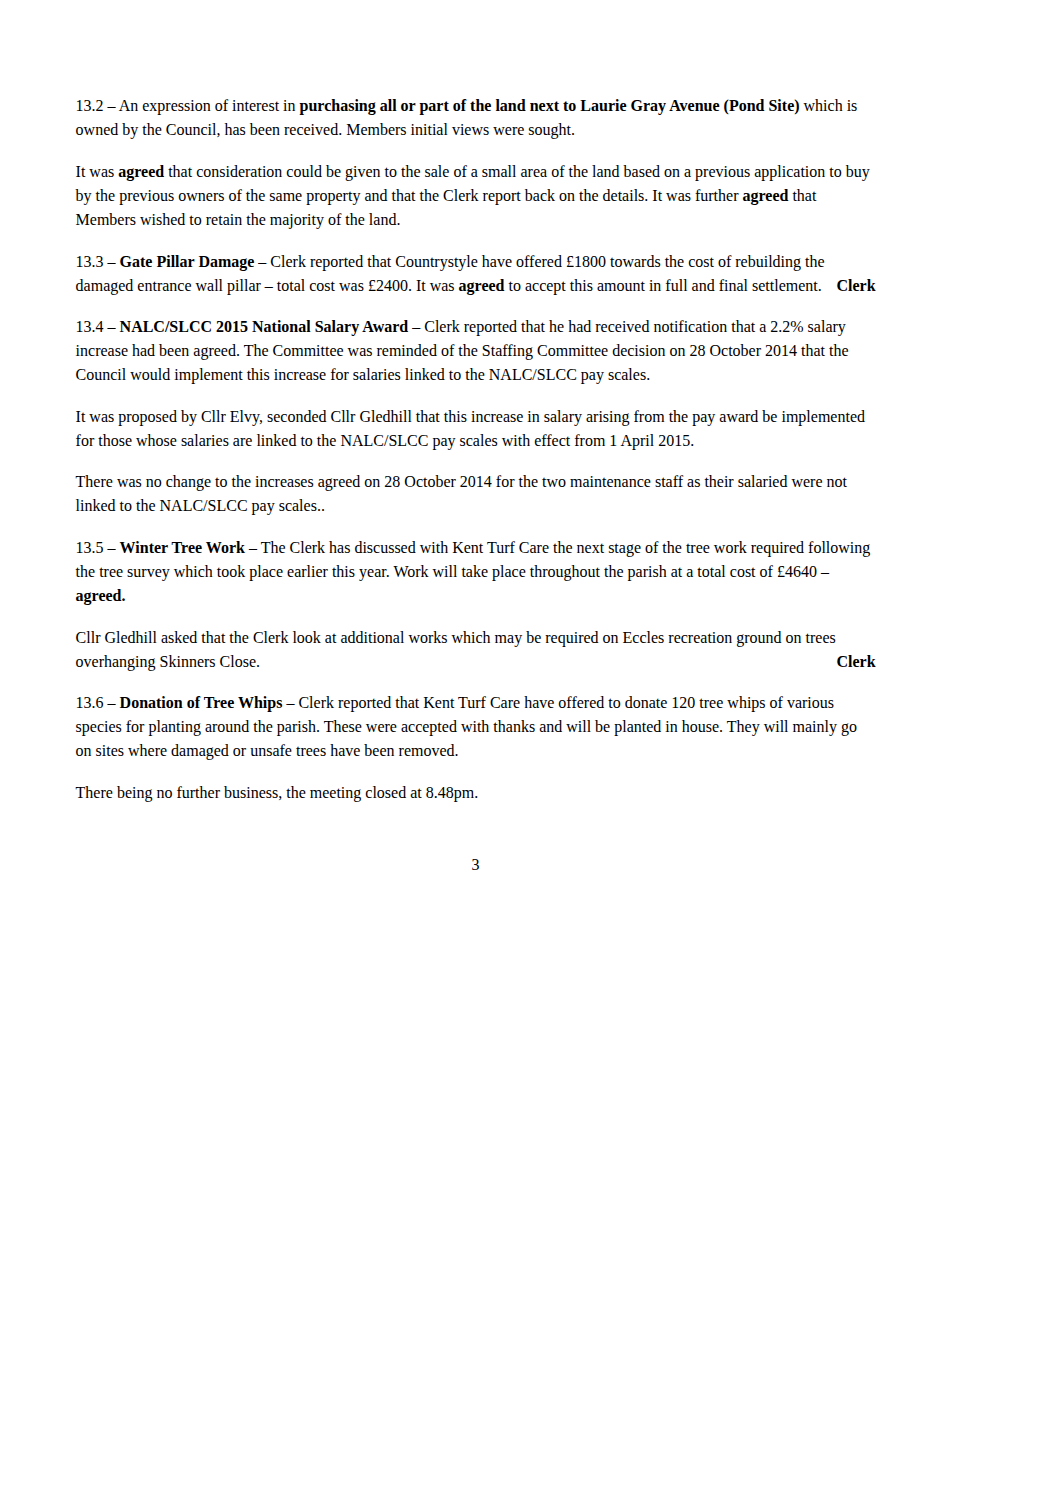13.2 – An expression of interest in purchasing all or part of the land next to Laurie Gray Avenue (Pond Site) which is owned by the Council, has been received. Members initial views were sought.
It was agreed that consideration could be given to the sale of a small area of the land based on a previous application to buy by the previous owners of the same property and that the Clerk report back on the details. It was further agreed that Members wished to retain the majority of the land.
13.3 – Gate Pillar Damage – Clerk reported that Countrystyle have offered £1800 towards the cost of rebuilding the damaged entrance wall pillar – total cost was £2400. It was agreed to accept this amount in full and final settlement. Clerk
13.4 – NALC/SLCC 2015 National Salary Award – Clerk reported that he had received notification that a 2.2% salary increase had been agreed. The Committee was reminded of the Staffing Committee decision on 28 October 2014 that the Council would implement this increase for salaries linked to the NALC/SLCC pay scales.
It was proposed by Cllr Elvy, seconded Cllr Gledhill that this increase in salary arising from the pay award be implemented for those whose salaries are linked to the NALC/SLCC pay scales with effect from 1 April 2015.
There was no change to the increases agreed on 28 October 2014 for the two maintenance staff as their salaried were not linked to the NALC/SLCC pay scales..
13.5 – Winter Tree Work – The Clerk has discussed with Kent Turf Care the next stage of the tree work required following the tree survey which took place earlier this year. Work will take place throughout the parish at a total cost of £4640 – agreed.
Cllr Gledhill asked that the Clerk look at additional works which may be required on Eccles recreation ground on trees overhanging Skinners Close. Clerk
13.6 – Donation of Tree Whips – Clerk reported that Kent Turf Care have offered to donate 120 tree whips of various species for planting around the parish. These were accepted with thanks and will be planted in house. They will mainly go on sites where damaged or unsafe trees have been removed.
There being no further business, the meeting closed at 8.48pm.
3